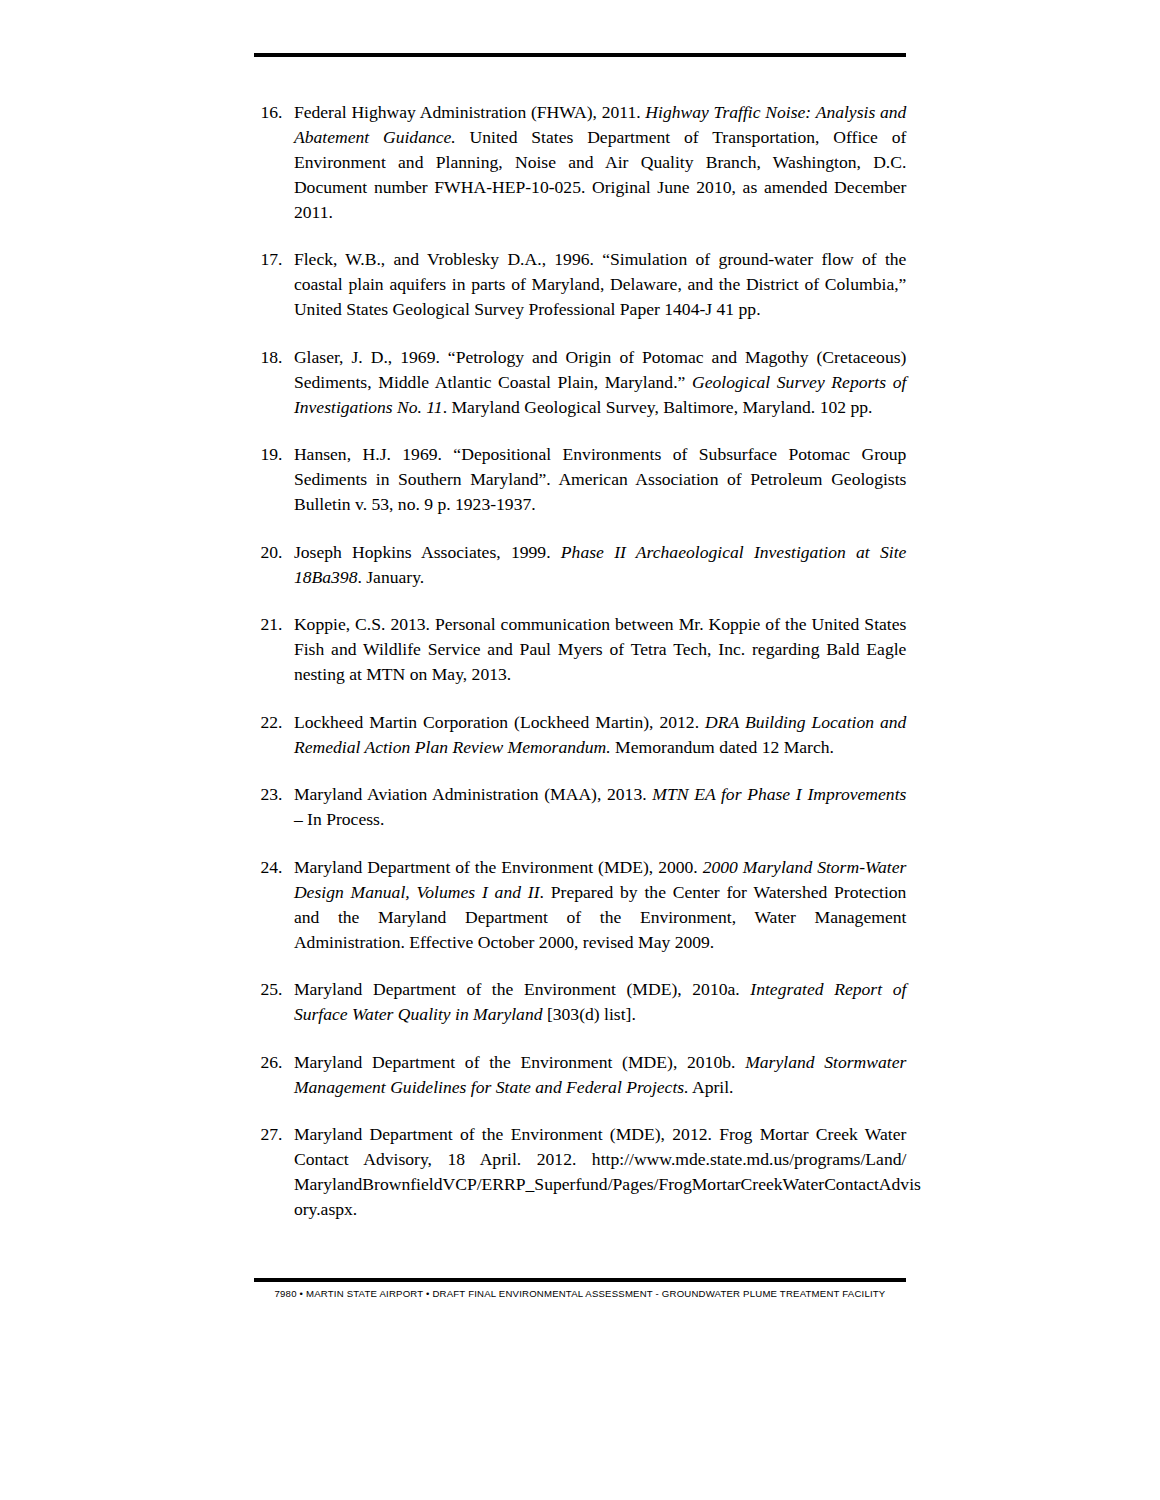16. Federal Highway Administration (FHWA), 2011. Highway Traffic Noise: Analysis and Abatement Guidance. United States Department of Transportation, Office of Environment and Planning, Noise and Air Quality Branch, Washington, D.C. Document number FWHA-HEP-10-025. Original June 2010, as amended December 2011.
17. Fleck, W.B., and Vroblesky D.A., 1996. “Simulation of ground-water flow of the coastal plain aquifers in parts of Maryland, Delaware, and the District of Columbia,” United States Geological Survey Professional Paper 1404-J 41 pp.
18. Glaser, J. D., 1969. “Petrology and Origin of Potomac and Magothy (Cretaceous) Sediments, Middle Atlantic Coastal Plain, Maryland.” Geological Survey Reports of Investigations No. 11. Maryland Geological Survey, Baltimore, Maryland. 102 pp.
19. Hansen, H.J. 1969. “Depositional Environments of Subsurface Potomac Group Sediments in Southern Maryland”. American Association of Petroleum Geologists Bulletin v. 53, no. 9 p. 1923-1937.
20. Joseph Hopkins Associates, 1999. Phase II Archaeological Investigation at Site 18Ba398. January.
21. Koppie, C.S. 2013. Personal communication between Mr. Koppie of the United States Fish and Wildlife Service and Paul Myers of Tetra Tech, Inc. regarding Bald Eagle nesting at MTN on May, 2013.
22. Lockheed Martin Corporation (Lockheed Martin), 2012. DRA Building Location and Remedial Action Plan Review Memorandum. Memorandum dated 12 March.
23. Maryland Aviation Administration (MAA), 2013. MTN EA for Phase I Improvements – In Process.
24. Maryland Department of the Environment (MDE), 2000. 2000 Maryland Storm-Water Design Manual, Volumes I and II. Prepared by the Center for Watershed Protection and the Maryland Department of the Environment, Water Management Administration. Effective October 2000, revised May 2009.
25. Maryland Department of the Environment (MDE), 2010a. Integrated Report of Surface Water Quality in Maryland [303(d) list].
26. Maryland Department of the Environment (MDE), 2010b. Maryland Stormwater Management Guidelines for State and Federal Projects. April.
27. Maryland Department of the Environment (MDE), 2012. Frog Mortar Creek Water Contact Advisory, 18 April. 2012. http://www.mde.state.md.us/programs/Land/ MarylandBrownfieldVCP/ERRP_Superfund/Pages/FrogMortarCreekWaterContactAdvis ory.aspx.
7980 • MARTIN STATE AIRPORT • DRAFT FINAL ENVIRONMENTAL ASSESSMENT - GROUNDWATER PLUME TREATMENT FACILITY